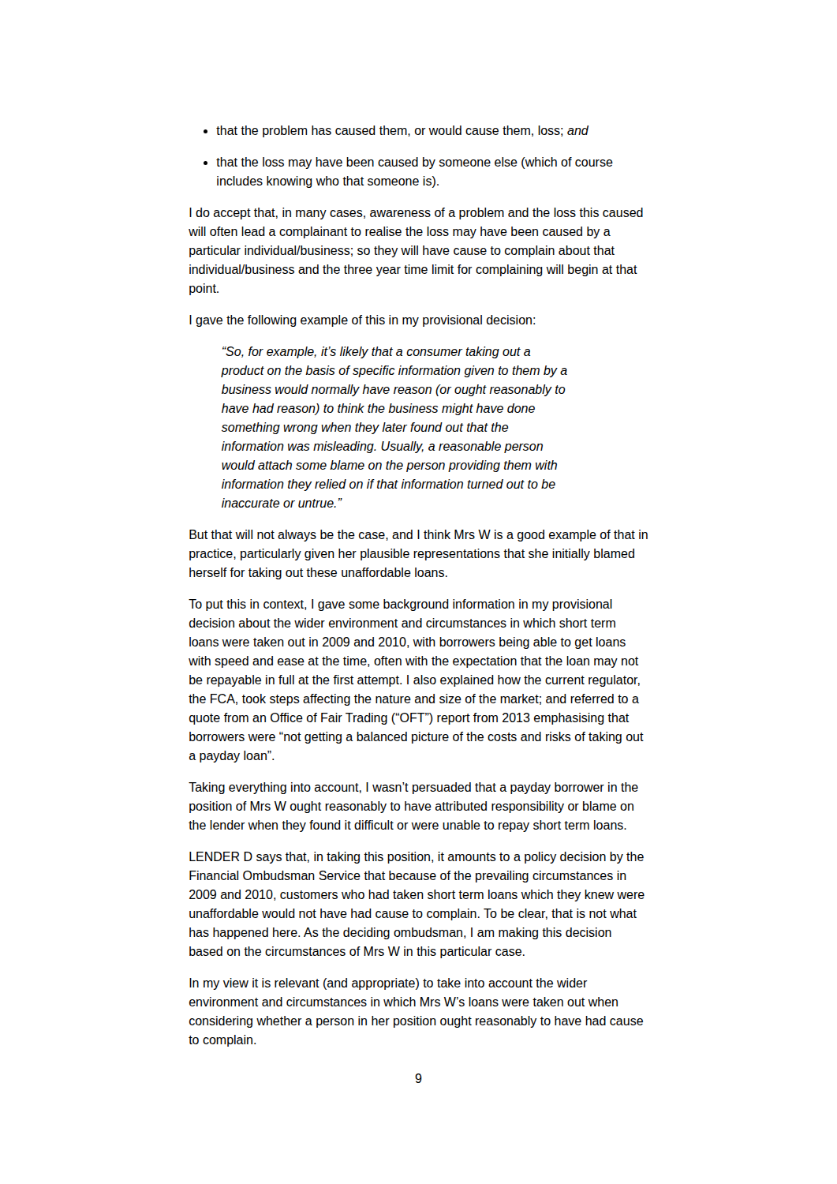that the problem has caused them, or would cause them, loss; and
that the loss may have been caused by someone else (which of course includes knowing who that someone is).
I do accept that, in many cases, awareness of a problem and the loss this caused will often lead a complainant to realise the loss may have been caused by a particular individual/business; so they will have cause to complain about that individual/business and the three year time limit for complaining will begin at that point.
I gave the following example of this in my provisional decision:
“So, for example, it’s likely that a consumer taking out a product on the basis of specific information given to them by a business would normally have reason (or ought reasonably to have had reason) to think the business might have done something wrong when they later found out that the information was misleading. Usually, a reasonable person would attach some blame on the person providing them with information they relied on if that information turned out to be inaccurate or untrue.”
But that will not always be the case, and I think Mrs W is a good example of that in practice, particularly given her plausible representations that she initially blamed herself for taking out these unaffordable loans.
To put this in context, I gave some background information in my provisional decision about the wider environment and circumstances in which short term loans were taken out in 2009 and 2010, with borrowers being able to get loans with speed and ease at the time, often with the expectation that the loan may not be repayable in full at the first attempt. I also explained how the current regulator, the FCA, took steps affecting the nature and size of the market; and referred to a quote from an Office of Fair Trading (“OFT”) report from 2013 emphasising that borrowers were “not getting a balanced picture of the costs and risks of taking out a payday loan”.
Taking everything into account, I wasn’t persuaded that a payday borrower in the position of Mrs W ought reasonably to have attributed responsibility or blame on the lender when they found it difficult or were unable to repay short term loans.
LENDER D says that, in taking this position, it amounts to a policy decision by the Financial Ombudsman Service that because of the prevailing circumstances in 2009 and 2010, customers who had taken short term loans which they knew were unaffordable would not have had cause to complain. To be clear, that is not what has happened here. As the deciding ombudsman, I am making this decision based on the circumstances of Mrs W in this particular case.
In my view it is relevant (and appropriate) to take into account the wider environment and circumstances in which Mrs W’s loans were taken out when considering whether a person in her position ought reasonably to have had cause to complain.
9